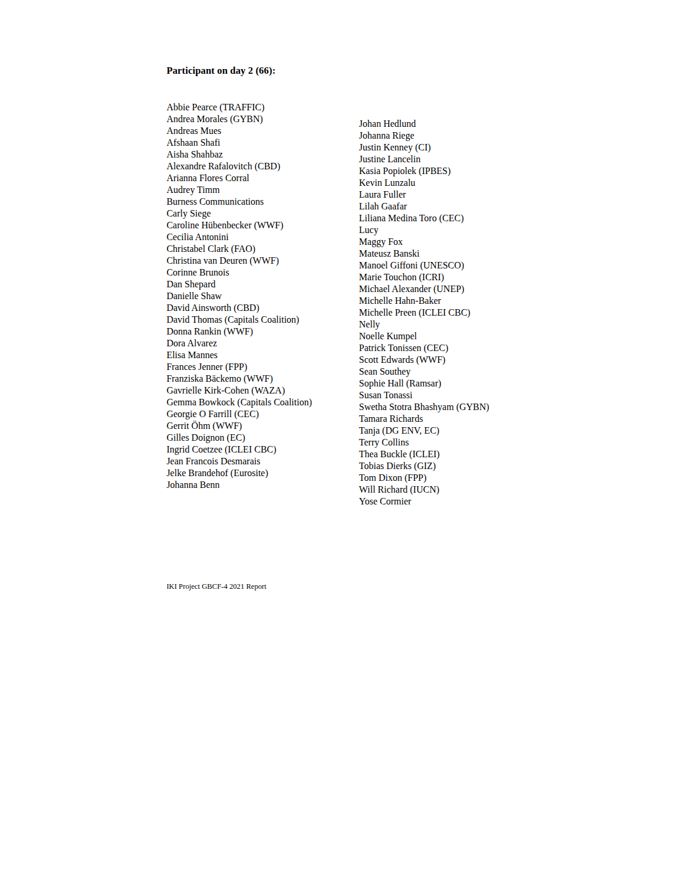Participant on day 2 (66):
Abbie Pearce (TRAFFIC)
Andrea Morales (GYBN)
Andreas Mues
Afshaan Shafi
Aisha Shahbaz
Alexandre Rafalovitch (CBD)
Arianna Flores Corral
Audrey Timm
Burness Communications
Carly Siege
Caroline Hübenbecker (WWF)
Cecilia Antonini
Christabel Clark (FAO)
Christina van Deuren (WWF)
Corinne Brunois
Dan Shepard
Danielle Shaw
David Ainsworth (CBD)
David Thomas (Capitals Coalition)
Donna Rankin (WWF)
Dora Alvarez
Elisa Mannes
Frances Jenner (FPP)
Franziska Bäckemo (WWF)
Gavrielle Kirk-Cohen (WAZA)
Gemma Bowkock (Capitals Coalition)
Georgie O Farrill (CEC)
Gerrit Öhm (WWF)
Gilles Doignon (EC)
Ingrid Coetzee (ICLEI CBC)
Jean Francois Desmarais
Jelke Brandehof (Eurosite)
Johanna Benn
Johan Hedlund
Johanna Riege
Justin Kenney (CI)
Justine Lancelin
Kasia Popiolek (IPBES)
Kevin Lunzalu
Laura Fuller
Lilah Gaafar
Liliana Medina Toro (CEC)
Lucy
Maggy Fox
Mateusz Banski
Manoel Giffoni (UNESCO)
Marie Touchon (ICRI)
Michael Alexander (UNEP)
Michelle Hahn-Baker
Michelle Preen (ICLEI CBC)
Nelly
Noelle Kumpel
Patrick Tonissen (CEC)
Scott Edwards (WWF)
Sean Southey
Sophie Hall (Ramsar)
Susan Tonassi
Swetha Stotra Bhashyam (GYBN)
Tamara Richards
Tanja (DG ENV, EC)
Terry Collins
Thea Buckle (ICLEI)
Tobias Dierks (GIZ)
Tom Dixon (FPP)
Will Richard (IUCN)
Yose Cormier
IKI Project GBCF-4 2021 Report